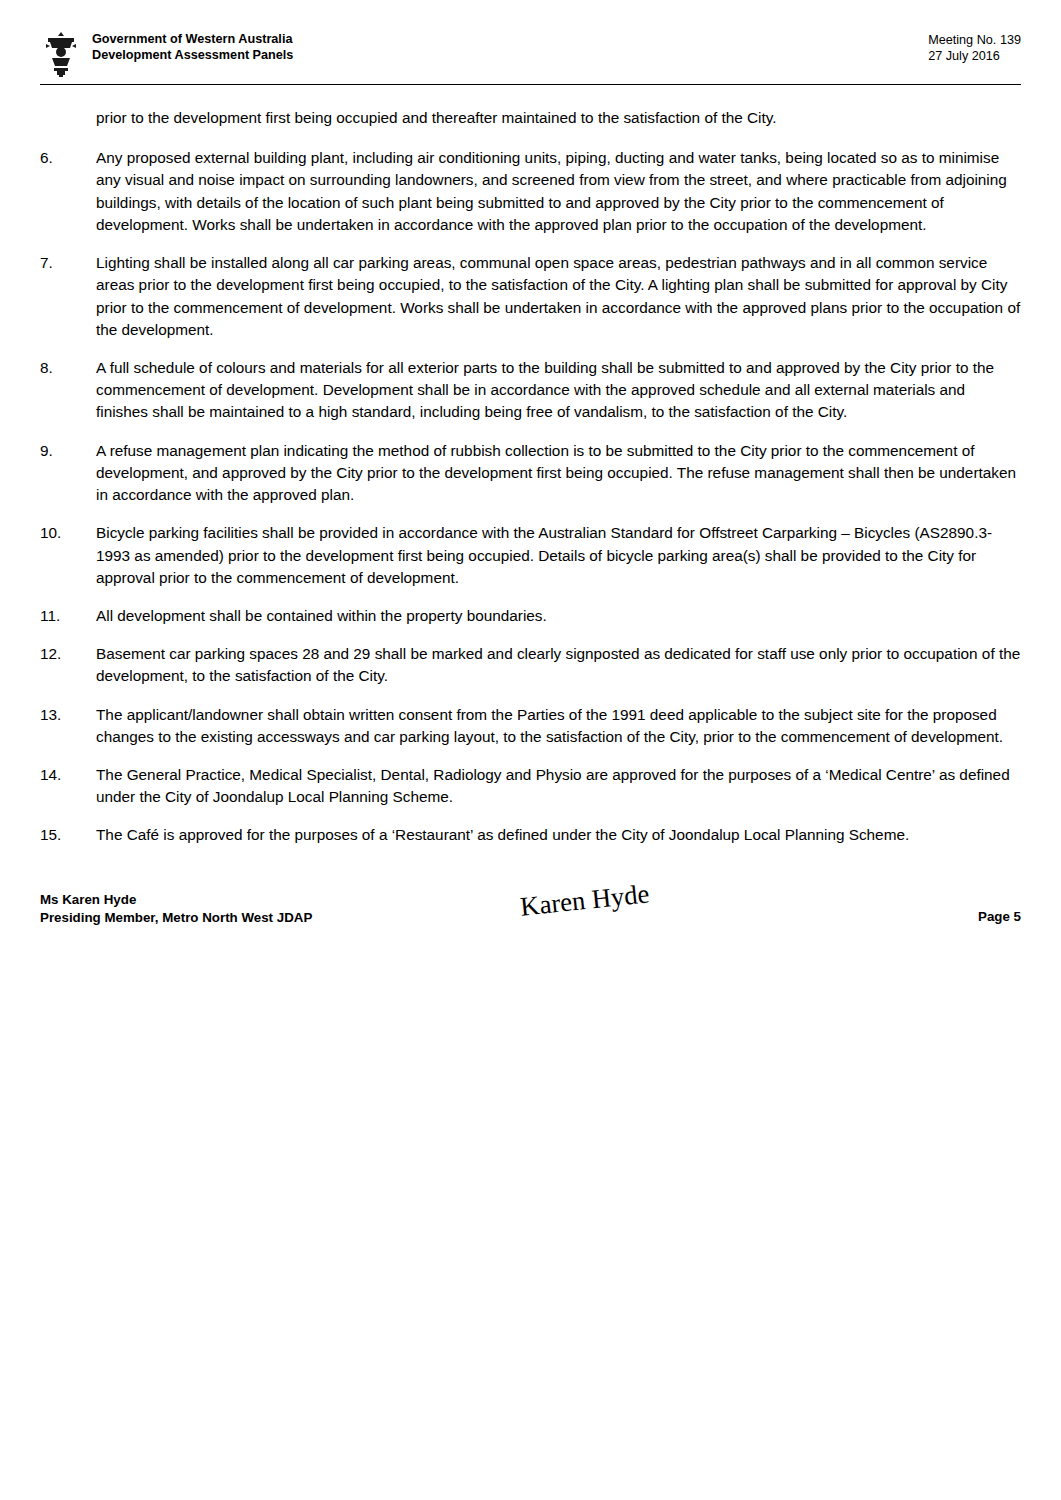Government of Western Australia
Development Assessment Panels
Meeting No. 139
27 July 2016
prior to the development first being occupied and thereafter maintained to the satisfaction of the City.
6. Any proposed external building plant, including air conditioning units, piping, ducting and water tanks, being located so as to minimise any visual and noise impact on surrounding landowners, and screened from view from the street, and where practicable from adjoining buildings, with details of the location of such plant being submitted to and approved by the City prior to the commencement of development. Works shall be undertaken in accordance with the approved plan prior to the occupation of the development.
7. Lighting shall be installed along all car parking areas, communal open space areas, pedestrian pathways and in all common service areas prior to the development first being occupied, to the satisfaction of the City. A lighting plan shall be submitted for approval by City prior to the commencement of development. Works shall be undertaken in accordance with the approved plans prior to the occupation of the development.
8. A full schedule of colours and materials for all exterior parts to the building shall be submitted to and approved by the City prior to the commencement of development. Development shall be in accordance with the approved schedule and all external materials and finishes shall be maintained to a high standard, including being free of vandalism, to the satisfaction of the City.
9. A refuse management plan indicating the method of rubbish collection is to be submitted to the City prior to the commencement of development, and approved by the City prior to the development first being occupied. The refuse management shall then be undertaken in accordance with the approved plan.
10. Bicycle parking facilities shall be provided in accordance with the Australian Standard for Offstreet Carparking – Bicycles (AS2890.3-1993 as amended) prior to the development first being occupied. Details of bicycle parking area(s) shall be provided to the City for approval prior to the commencement of development.
11. All development shall be contained within the property boundaries.
12. Basement car parking spaces 28 and 29 shall be marked and clearly signposted as dedicated for staff use only prior to occupation of the development, to the satisfaction of the City.
13. The applicant/landowner shall obtain written consent from the Parties of the 1991 deed applicable to the subject site for the proposed changes to the existing accessways and car parking layout, to the satisfaction of the City, prior to the commencement of development.
14. The General Practice, Medical Specialist, Dental, Radiology and Physio are approved for the purposes of a ‘Medical Centre’ as defined under the City of Joondalup Local Planning Scheme.
15. The Café is approved for the purposes of a ‘Restaurant’ as defined under the City of Joondalup Local Planning Scheme.
Ms Karen Hyde
Presiding Member, Metro North West JDAP
Karen Hyde
Page 5